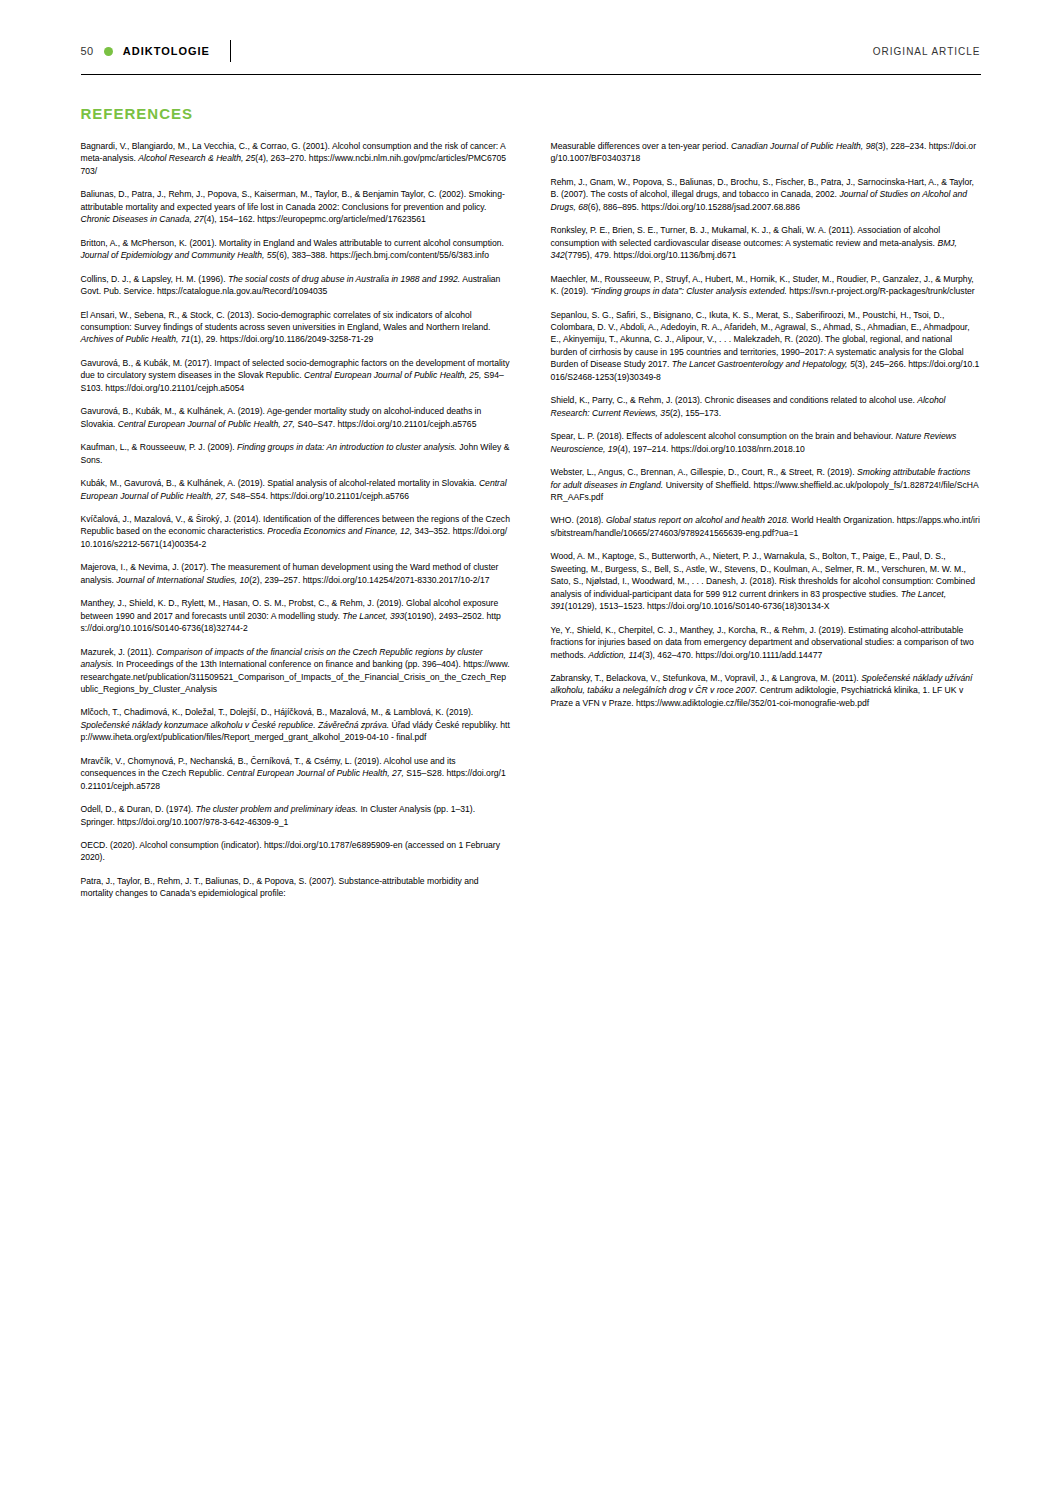50 ADIKTOLOGIE
ORIGINAL ARTICLE
REFERENCES
Bagnardi, V., Blangiardo, M., La Vecchia, C., & Corrao, G. (2001). Alcohol consumption and the risk of cancer: A meta-analysis. Alcohol Research & Health, 25(4), 263–270. https://www.ncbi.nlm.nih.gov/pmc/articles/PMC6705703/
Baliunas, D., Patra, J., Rehm, J., Popova, S., Kaiserman, M., Taylor, B., & Benjamin Taylor, C. (2002). Smoking-attributable mortality and expected years of life lost in Canada 2002: Conclusions for prevention and policy. Chronic Diseases in Canada, 27(4), 154–162. https://europepmc.org/article/med/17623561
Britton, A., & McPherson, K. (2001). Mortality in England and Wales attributable to current alcohol consumption. Journal of Epidemiology and Community Health, 55(6), 383–388. https://jech.bmj.com/content/55/6/383.info
Collins, D. J., & Lapsley, H. M. (1996). The social costs of drug abuse in Australia in 1988 and 1992. Australian Govt. Pub. Service. https://catalogue.nla.gov.au/Record/1094035
El Ansari, W., Sebena, R., & Stock, C. (2013). Socio-demographic correlates of six indicators of alcohol consumption: Survey findings of students across seven universities in England, Wales and Northern Ireland. Archives of Public Health, 71(1), 29. https://doi.org/10.1186/2049-3258-71-29
Gavurová, B., & Kubák, M. (2017). Impact of selected socio-demographic factors on the development of mortality due to circulatory system diseases in the Slovak Republic. Central European Journal of Public Health, 25, S94–S103. https://doi.org/10.21101/cejph.a5054
Gavurová, B., Kubák, M., & Kulhánek, A. (2019). Age-gender mortality study on alcohol-induced deaths in Slovakia. Central European Journal of Public Health, 27, S40–S47. https://doi.org/10.21101/cejph.a5765
Kaufman, L., & Rousseeuw, P. J. (2009). Finding groups in data: An introduction to cluster analysis. John Wiley & Sons.
Kubák, M., Gavurová, B., & Kulhánek, A. (2019). Spatial analysis of alcohol-related mortality in Slovakia. Central European Journal of Public Health, 27, S48–S54. https://doi.org/10.21101/cejph.a5766
Kvíčalová, J., Mazalová, V., & Široký, J. (2014). Identification of the differences between the regions of the Czech Republic based on the economic characteristics. Procedia Economics and Finance, 12, 343–352. https://doi.org/10.1016/s2212-5671(14)00354-2
Majerova, I., & Nevima, J. (2017). The measurement of human development using the Ward method of cluster analysis. Journal of International Studies, 10(2), 239–257. https://doi.org/10.14254/2071-8330.2017/10-2/17
Manthey, J., Shield, K. D., Rylett, M., Hasan, O. S. M., Probst, C., & Rehm, J. (2019). Global alcohol exposure between 1990 and 2017 and forecasts until 2030: A modelling study. The Lancet, 393(10190), 2493–2502. https://doi.org/10.1016/S0140-6736(18)32744-2
Mazurek, J. (2011). Comparison of impacts of the financial crisis on the Czech Republic regions by cluster analysis. In Proceedings of the 13th International conference on finance and banking (pp. 396–404). https://www.researchgate.net/publication/311509521_Comparison_of_Impacts_of_the_Financial_Crisis_on_the_Czech_Republic_Regions_by_Cluster_Analysis
Mlčoch, T., Chadimová, K., Doležal, T., Dolejší, D., Hájíčková, B., Mazalová, M., & Lamblová, K. (2019). Společenské náklady konzumace alkoholu v České republice. Závěrečná zpráva. Úřad vlády České republiky. http://www.iheta.org/ext/publication/files/Report_merged_grant_alkohol_2019-04-10 - final.pdf
Mravčík, V., Chomynová, P., Nechanská, B., Černíková, T., & Csémy, L. (2019). Alcohol use and its consequences in the Czech Republic. Central European Journal of Public Health, 27, S15–S28. https://doi.org/10.21101/cejph.a5728
Odell, D., & Duran, D. (1974). The cluster problem and preliminary ideas. In Cluster Analysis (pp. 1–31). Springer. https://doi.org/10.1007/978-3-642-46309-9_1
OECD. (2020). Alcohol consumption (indicator). https://doi.org/10.1787/e6895909-en (accessed on 1 February 2020).
Patra, J., Taylor, B., Rehm, J. T., Baliunas, D., & Popova, S. (2007). Substance-attributable morbidity and mortality changes to Canada’s epidemiological profile:
Measurable differences over a ten-year period. Canadian Journal of Public Health, 98(3), 228–234. https://doi.org/10.1007/BF03403718
Rehm, J., Gnam, W., Popova, S., Baliunas, D., Brochu, S., Fischer, B., Patra, J., Sarnocinska-Hart, A., & Taylor, B. (2007). The costs of alcohol, illegal drugs, and tobacco in Canada, 2002. Journal of Studies on Alcohol and Drugs, 68(6), 886–895. https://doi.org/10.15288/jsad.2007.68.886
Ronksley, P. E., Brien, S. E., Turner, B. J., Mukamal, K. J., & Ghali, W. A. (2011). Association of alcohol consumption with selected cardiovascular disease outcomes: A systematic review and meta-analysis. BMJ, 342(7795), 479. https://doi.org/10.1136/bmj.d671
Maechler, M., Rousseeuw, P., Struyf, A., Hubert, M., Hornik, K., Studer, M., Roudier, P., Ganzalez, J., & Murphy, K. (2019). “Finding groups in data”: Cluster analysis extended. https://svn.r-project.org/R-packages/trunk/cluster
Sepanlou, S. G., Safiri, S., Bisignano, C., Ikuta, K. S., Merat, S., Saberifiroozi, M., Poustchi, H., Tsoi, D., Colombara, D. V., Abdoli, A., Adedoyin, R. A., Afarideh, M., Agrawal, S., Ahmad, S., Ahmadian, E., Ahmadpour, E., Akinyemiju, T., Akunna, C. J., Alipour, V., . . . Malekzadeh, R. (2020). The global, regional, and national burden of cirrhosis by cause in 195 countries and territories, 1990–2017: A systematic analysis for the Global Burden of Disease Study 2017. The Lancet Gastroenterology and Hepatology, 5(3), 245–266. https://doi.org/10.1016/S2468-1253(19)30349-8
Shield, K., Parry, C., & Rehm, J. (2013). Chronic diseases and conditions related to alcohol use. Alcohol Research: Current Reviews, 35(2), 155–173.
Spear, L. P. (2018). Effects of adolescent alcohol consumption on the brain and behaviour. Nature Reviews Neuroscience, 19(4), 197–214. https://doi.org/10.1038/nrn.2018.10
Webster, L., Angus, C., Brennan, A., Gillespie, D., Court, R., & Street, R. (2019). Smoking attributable fractions for adult diseases in England. University of Sheffield. https://www.sheffield.ac.uk/polopoly_fs/1.828724!/file/ScHARR_AAFs.pdf
WHO. (2018). Global status report on alcohol and health 2018. World Health Organization. https://apps.who.int/iris/bitstream/handle/10665/274603/9789241565639-eng.pdf?ua=1
Wood, A. M., Kaptoge, S., Butterworth, A., Nietert, P. J., Warnakula, S., Bolton, T., Paige, E., Paul, D. S., Sweeting, M., Burgess, S., Bell, S., Astle, W., Stevens, D., Koulman, A., Selmer, R. M., Verschuren, M. W. M., Sato, S., Njølstad, I., Woodward, M., . . . Danesh, J. (2018). Risk thresholds for alcohol consumption: Combined analysis of individual-participant data for 599 912 current drinkers in 83 prospective studies. The Lancet, 391(10129), 1513–1523. https://doi.org/10.1016/S0140-6736(18)30134-X
Ye, Y., Shield, K., Cherpitel, C. J., Manthey, J., Korcha, R., & Rehm, J. (2019). Estimating alcohol-attributable fractions for injuries based on data from emergency department and observational studies: a comparison of two methods. Addiction, 114(3), 462–470. https://doi.org/10.1111/add.14477
Zabransky, T., Belackova, V., Stefunkova, M., Vopravil, J., & Langrova, M. (2011). Společenské náklady užívání alkoholu, tabáku a nelegálních drog v ČR v roce 2007. Centrum adiktologie, Psychiatrická klinika, 1. LF UK v Praze a VFN v Praze. https://www.adiktologie.cz/file/352/01-coi-monografie-web.pdf